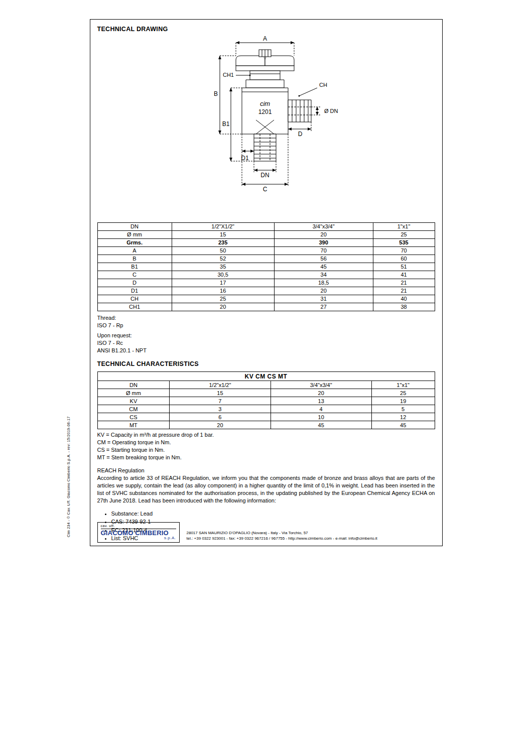TECHNICAL DRAWING
cim 1201 A B B1 CH1 CH Ø DN D D1 DN C
| DN | 1/2"X1/2" | 3/4"x3/4" | 1"x1" |
| Ø mm | 15 | 20 | 25 |
| Grms. | 235 | 390 | 535 |
| A | 50 | 70 | 70 |
| B | 52 | 56 | 60 |
| B1 | 35 | 45 | 51 |
| C | 30,5 | 34 | 41 |
| D | 17 | 18,5 | 21 |
| D1 | 16 | 20 | 21 |
| CH | 25 | 31 | 40 |
| CH1 | 20 | 27 | 38 |
Thread:
ISO 7 - Rp
Upon request:
ISO 7 - Rc
ANSI B1.20.1 - NPT
TECHNICAL CHARACTERISTICS
| KV CM CS MT |
| --- |
| DN | 1/2"x1/2" | 3/4"x3/4" | 1"x1" |
| Ø mm | 15 | 20 | 25 |
| KV | 7 | 13 | 19 |
| CM | 3 | 4 | 5 |
| CS | 6 | 10 | 12 |
| MT | 20 | 45 | 45 |
KV = Capacity in m³/h at pressure drop of 1 bar.
CM = Operating torque in Nm.
CS = Starting torque in Nm.
MT = Stem breaking torque in Nm.
REACH Regulation
According to article 33 of REACH Regulation, we inform you that the components made of bronze and brass alloys that are parts of the articles we supply, contain the lead (as alloy component) in a higher quantity of the limit of 0,1% in weight. Lead has been inserted in the list of SVHC substances nominated for the authorisation process, in the updating published by the European Chemical Agency ECHA on 27th June 2018. Lead has been introduced with the following information:
Substance: Lead
CAS: 7439-92-1
EC: 231-100-4
List: SVHC
cav. uff. GIACOMO CIMBERIO s.p.A.
28017 SAN MAURIZIO D'OPAGLIO (Novara) - Italy - Via Torchio, 57
tel.: +39 0322 923001 - fax: +39 0322 967216 / 967755 - http://www.cimberio.com - e-mail: info@cimberio.it
Cim 234 - © Cav. Uff. Giacomo Cimberio S.p.A. - rev: 15/2019-06-17